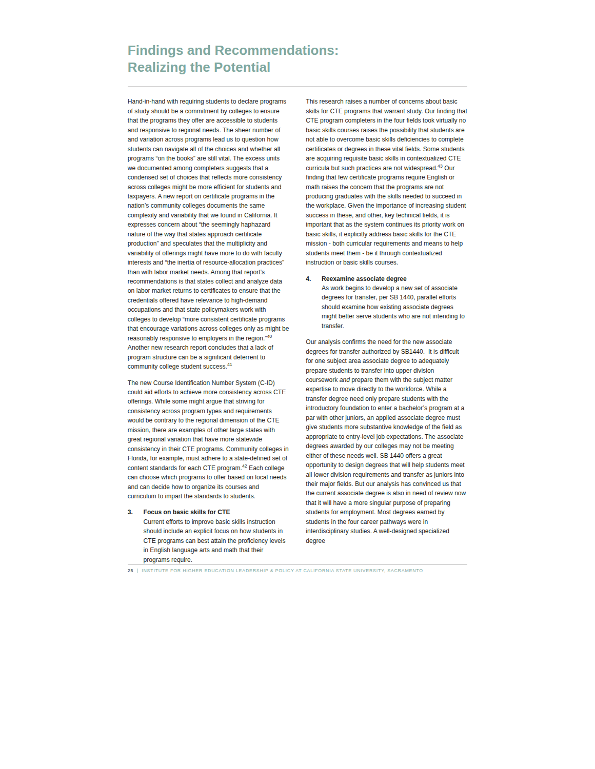Findings and Recommendations:
Realizing the Potential
Hand-in-hand with requiring students to declare programs of study should be a commitment by colleges to ensure that the programs they offer are accessible to students and responsive to regional needs. The sheer number of and variation across programs lead us to question how students can navigate all of the choices and whether all programs “on the books” are still vital. The excess units we documented among completers suggests that a condensed set of choices that reflects more consistency across colleges might be more efficient for students and taxpayers. A new report on certificate programs in the nation’s community colleges documents the same complexity and variability that we found in California. It expresses concern about “the seemingly haphazard nature of the way that states approach certificate production” and speculates that the multiplicity and variability of offerings might have more to do with faculty interests and “the inertia of resource-allocation practices” than with labor market needs. Among that report’s recommendations is that states collect and analyze data on labor market returns to certificates to ensure that the credentials offered have relevance to high-demand occupations and that state policymakers work with colleges to develop “more consistent certificate programs that encourage variations across colleges only as might be reasonably responsive to employers in the region.”40 Another new research report concludes that a lack of program structure can be a significant deterrent to community college student success.41
The new Course Identification Number System (C-ID) could aid efforts to achieve more consistency across CTE offerings. While some might argue that striving for consistency across program types and requirements would be contrary to the regional dimension of the CTE mission, there are examples of other large states with great regional variation that have more statewide consistency in their CTE programs. Community colleges in Florida, for example, must adhere to a state-defined set of content standards for each CTE program.42 Each college can choose which programs to offer based on local needs and can decide how to organize its courses and curriculum to impart the standards to students.
3. Focus on basic skills for CTE
Current efforts to improve basic skills instruction should include an explicit focus on how students in CTE programs can best attain the proficiency levels in English language arts and math that their programs require.
This research raises a number of concerns about basic skills for CTE programs that warrant study. Our finding that CTE program completers in the four fields took virtually no basic skills courses raises the possibility that students are not able to overcome basic skills deficiencies to complete certificates or degrees in these vital fields. Some students are acquiring requisite basic skills in contextualized CTE curricula but such practices are not widespread.43 Our finding that few certificate programs require English or math raises the concern that the programs are not producing graduates with the skills needed to succeed in the workplace. Given the importance of increasing student success in these, and other, key technical fields, it is important that as the system continues its priority work on basic skills, it explicitly address basic skills for the CTE mission - both curricular requirements and means to help students meet them - be it through contextualized instruction or basic skills courses.
4. Reexamine associate degree
As work begins to develop a new set of associate degrees for transfer, per SB 1440, parallel efforts should examine how existing associate degrees might better serve students who are not intending to transfer.
Our analysis confirms the need for the new associate degrees for transfer authorized by SB1440. It is difficult for one subject area associate degree to adequately prepare students to transfer into upper division coursework and prepare them with the subject matter expertise to move directly to the workforce. While a transfer degree need only prepare students with the introductory foundation to enter a bachelor’s program at a par with other juniors, an applied associate degree must give students more substantive knowledge of the field as appropriate to entry-level job expectations. The associate degrees awarded by our colleges may not be meeting either of these needs well. SB 1440 offers a great opportunity to design degrees that will help students meet all lower division requirements and transfer as juniors into their major fields. But our analysis has convinced us that the current associate degree is also in need of review now that it will have a more singular purpose of preparing students for employment. Most degrees earned by students in the four career pathways were in interdisciplinary studies. A well-designed specialized degree
25 | Institute for Higher Education Leadership & Policy at California State University, Sacramento